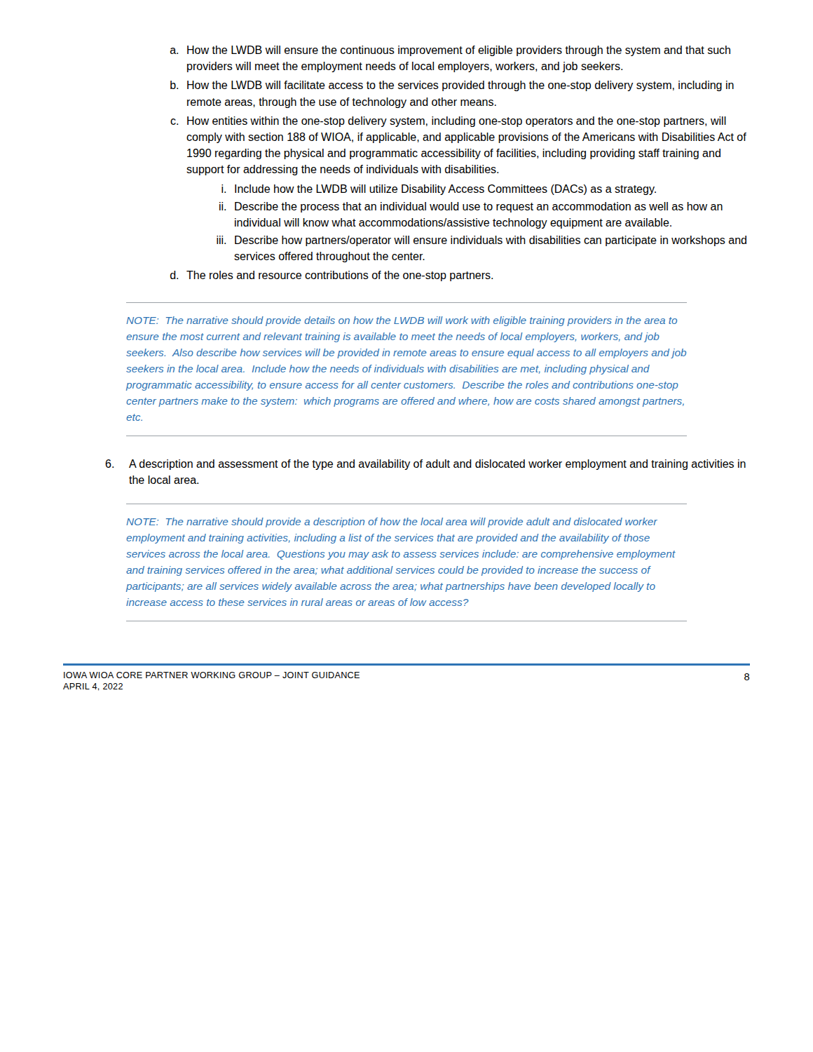How the LWDB will ensure the continuous improvement of eligible providers through the system and that such providers will meet the employment needs of local employers, workers, and job seekers.
How the LWDB will facilitate access to the services provided through the one-stop delivery system, including in remote areas, through the use of technology and other means.
How entities within the one-stop delivery system, including one-stop operators and the one-stop partners, will comply with section 188 of WIOA, if applicable, and applicable provisions of the Americans with Disabilities Act of 1990 regarding the physical and programmatic accessibility of facilities, including providing staff training and support for addressing the needs of individuals with disabilities.
Include how the LWDB will utilize Disability Access Committees (DACs) as a strategy.
Describe the process that an individual would use to request an accommodation as well as how an individual will know what accommodations/assistive technology equipment are available.
Describe how partners/operator will ensure individuals with disabilities can participate in workshops and services offered throughout the center.
The roles and resource contributions of the one-stop partners.
NOTE: The narrative should provide details on how the LWDB will work with eligible training providers in the area to ensure the most current and relevant training is available to meet the needs of local employers, workers, and job seekers. Also describe how services will be provided in remote areas to ensure equal access to all employers and job seekers in the local area. Include how the needs of individuals with disabilities are met, including physical and programmatic accessibility, to ensure access for all center customers. Describe the roles and contributions one-stop center partners make to the system: which programs are offered and where, how are costs shared amongst partners, etc.
6.
A description and assessment of the type and availability of adult and dislocated worker employment and training activities in the local area.
NOTE: The narrative should provide a description of how the local area will provide adult and dislocated worker employment and training activities, including a list of the services that are provided and the availability of those services across the local area. Questions you may ask to assess services include: are comprehensive employment and training services offered in the area; what additional services could be provided to increase the success of participants; are all services widely available across the area; what partnerships have been developed locally to increase access to these services in rural areas or areas of low access?
Iowa WIOA Core Partner Working Group – Joint Guidance
April 4, 2022
8